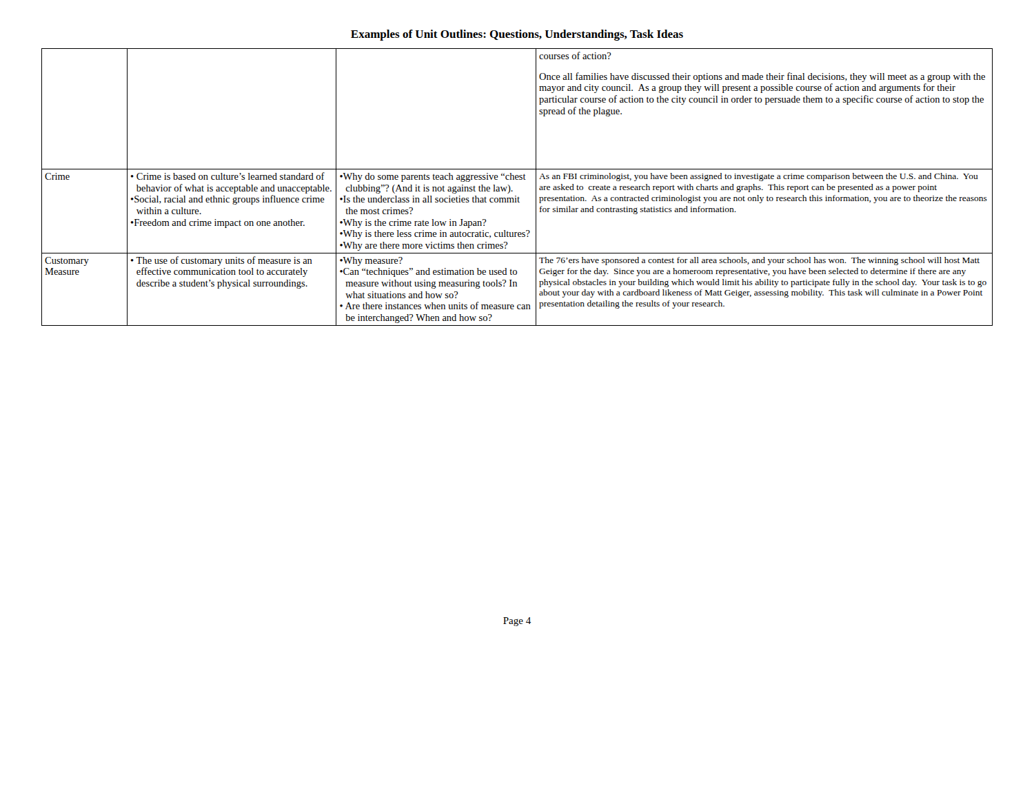Examples of Unit Outlines: Questions, Understandings, Task Ideas
| | | | courses of action? Once all families have discussed their options and made their final decisions, they will meet as a group with the mayor and city council. As a group they will present a possible course of action and arguments for their particular course of action to the city council in order to persuade them to a specific course of action to stop the spread of the plague. |
| Crime | • Crime is based on culture’s learned standard of behavior of what is acceptable and unacceptable. •Social, racial and ethnic groups influence crime within a culture. •Freedom and crime impact on one another. | •Why do some parents teach aggressive “chest clubbing”? (And it is not against the law). •Is the underclass in all societies that commit the most crimes? •Why is the crime rate low in Japan? •Why is there less crime in autocratic, cultures? •Why are there more victims then crimes? | As an FBI criminologist, you have been assigned to investigate a crime comparison between the U.S. and China. You are asked to create a research report with charts and graphs. This report can be presented as a power point presentation. As a contracted criminologist you are not only to research this information, you are to theorize the reasons for similar and contrasting statistics and information. |
| Customary Measure | • The use of customary units of measure is an effective communication tool to accurately describe a student’s physical surroundings. | •Why measure? •Can “techniques” and estimation be used to measure without using measuring tools? In what situations and how so? • Are there instances when units of measure can be interchanged? When and how so? | The 76’ers have sponsored a contest for all area schools, and your school has won. The winning school will host Matt Geiger for the day. Since you are a homeroom representative, you have been selected to determine if there are any physical obstacles in your building which would limit his ability to participate fully in the school day. Your task is to go about your day with a cardboard likeness of Matt Geiger, assessing mobility. This task will culminate in a Power Point presentation detailing the results of your research. |
Page 4